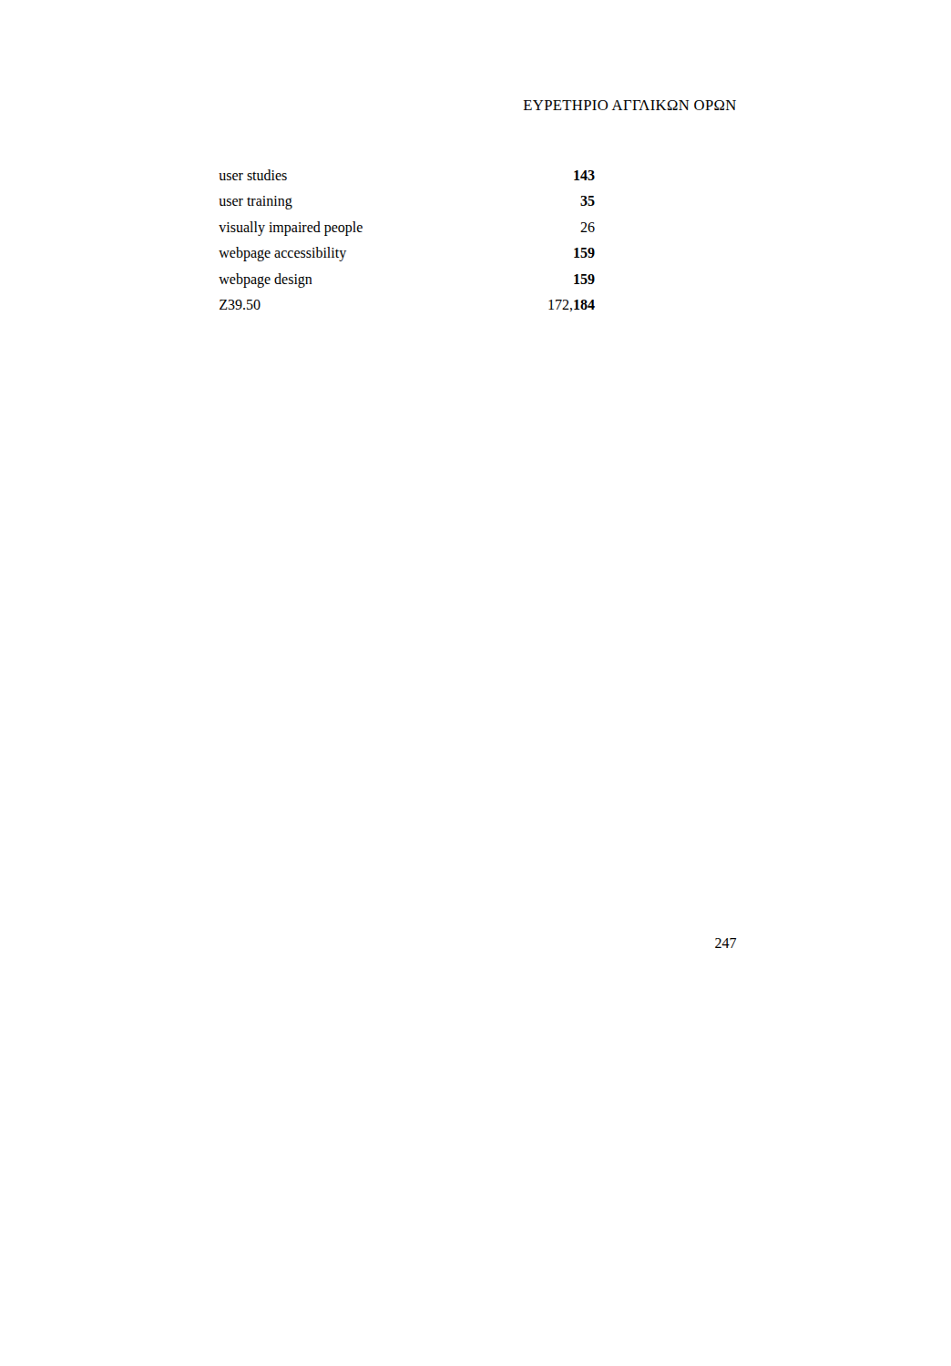ΕΥΡΕΤΗΡΙΟ ΑΓΓΛΙΚΩΝ ΟΡΩΝ
| user studies | 143 |
| user training | 35 |
| visually impaired people | 26 |
| webpage accessibility | 159 |
| webpage design | 159 |
| Z39.50 | 172, 184 |
247